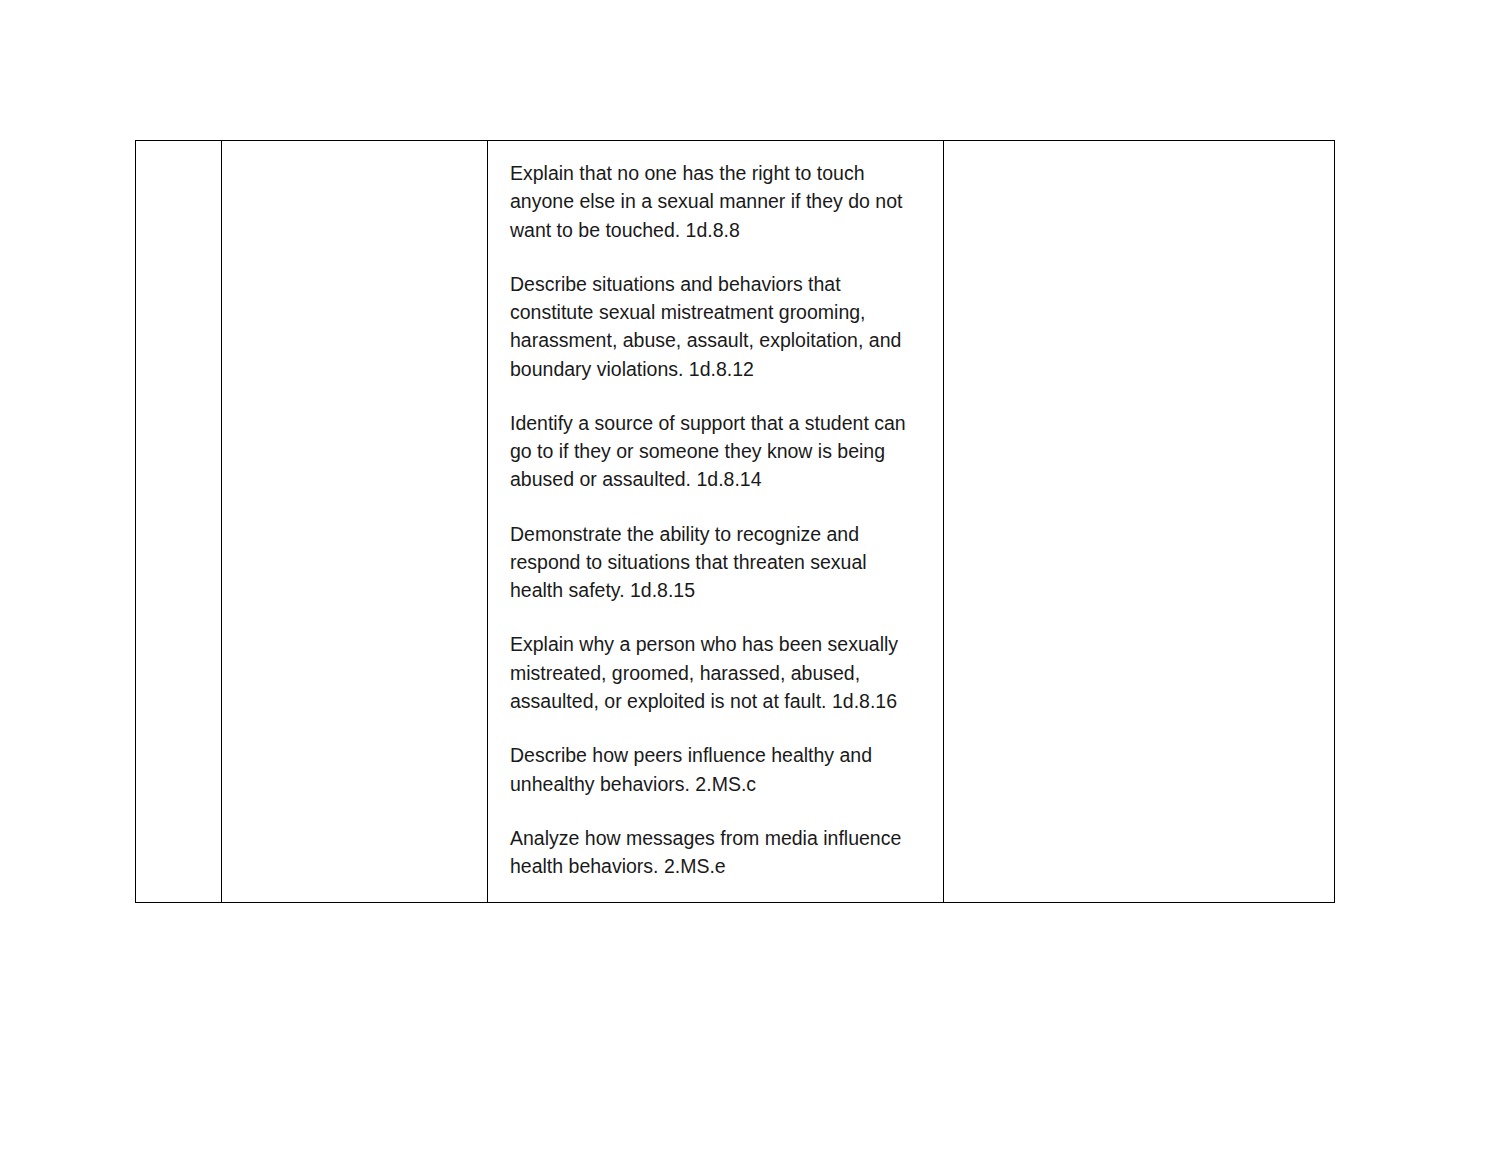| | | Explain that no one has the right to touch anyone else in a sexual manner if they do not want to be touched. 1d.8.8 Describe situations and behaviors that constitute sexual mistreatment grooming, harassment, abuse, assault, exploitation, and boundary violations. 1d.8.12 Identify a source of support that a student can go to if they or someone they know is being abused or assaulted. 1d.8.14 Demonstrate the ability to recognize and respond to situations that threaten sexual health safety. 1d.8.15 Explain why a person who has been sexually mistreated, groomed, harassed, abused, assaulted, or exploited is not at fault. 1d.8.16 Describe how peers influence healthy and unhealthy behaviors. 2.MS.c Analyze how messages from media influence health behaviors. 2.MS.e | |